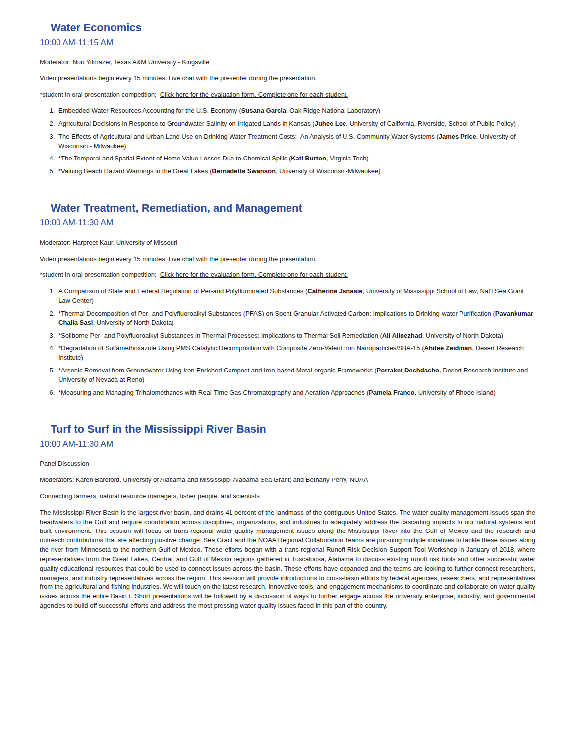Water Economics
10:00 AM-11:15 AM
Moderator: Nuri Yilmazer, Texas A&M University - Kingsville
Video presentations begin every 15 minutes. Live chat with the presenter during the presentation.
*student in oral presentation competition; Click here for the evaluation form. Complete one for each student.
Embedded Water Resources Accounting for the U.S. Economy (Susana Garcia, Oak Ridge National Laboratory)
Agricultural Decisions in Response to Groundwater Salinity on Irrigated Lands in Kansas (Juhee Lee, University of California, Riverside, School of Public Policy)
The Effects of Agricultural and Urban Land Use on Drinking Water Treatment Costs: An Analysis of U.S. Community Water Systems (James Price, University of Wisconsin - Milwaukee)
*The Temporal and Spatial Extent of Home Value Losses Due to Chemical Spills (Kati Burton, Virginia Tech)
*Valuing Beach Hazard Warnings in the Great Lakes (Bernadette Swanson, University of Wisconsin-Milwaukee)
Water Treatment, Remediation, and Management
10:00 AM-11:30 AM
Moderator: Harpreet Kaur, University of Missouri
Video presentations begin every 15 minutes. Live chat with the presenter during the presentation.
*student in oral presentation competition; Click here for the evaluation form. Complete one for each student.
A Comparison of State and Federal Regulation of Per-and Polyfluorinated Substances (Catherine Janasie, University of Mississippi School of Law, Nat'l Sea Grant Law Center)
*Thermal Decomposition of Per- and Polyfluoroalkyl Substances (PFAS) on Spent Granular Activated Carbon: Implications to Drinking-water Purification (Pavankumar Challa Sasi, University of North Dakota)
*Soilborne Per- and Polyfluoroalkyl Substances in Thermal Processes: Implications to Thermal Soil Remediation (Ali Alinezhad, University of North Dakota)
*Degradation of Sulfamethoxazole Using PMS Catalytic Decomposition with Composite Zero-Valent Iron Nanoparticles/SBA-15 (Ahdee Zeidman, Desert Research Institute)
*Arsenic Removal from Groundwater Using Iron Enriched Compost and Iron-based Metal-organic Frameworks (Porraket Dechdacho, Desert Research Institute and University of Nevada at Reno)
*Measuring and Managing Trihalomethanes with Real-Time Gas Chromatography and Aeration Approaches (Pamela Franco, University of Rhode Island)
Turf to Surf in the Mississippi River Basin
10:00 AM-11:30 AM
Panel Discussion
Moderators: Karen Bareford, University of Alabama and Mississippi-Alabama Sea Grant; and Bethany Perry, NOAA
Connecting farmers, natural resource managers, fisher people, and scientists
The Mississippi River Basin is the largest river basin, and drains 41 percent of the landmass of the contiguous United States. The water quality management issues span the headwaters to the Gulf and require coordination across disciplines, organizations, and industries to adequately address the cascading impacts to our natural systems and built environment. This session will focus on trans-regional water quality management issues along the Mississippi River into the Gulf of Mexico and the research and outreach contributions that are affecting positive change. Sea Grant and the NOAA Regional Collaboration Teams are pursuing multiple initiatives to tackle these issues along the river from Minnesota to the northern Gulf of Mexico. These efforts began with a trans-regional Runoff Risk Decision Support Tool Workshop in January of 2018, where representatives from the Great Lakes, Central, and Gulf of Mexico regions gathered in Tuscaloosa, Alabama to discuss existing runoff risk tools and other successful water quality educational resources that could be used to connect issues across the basin. These efforts have expanded and the teams are looking to further connect researchers, managers, and industry representatives across the region. This session will provide introductions to cross-basin efforts by federal agencies, researchers, and representatives from the agricultural and fishing industries. We will touch on the latest research, innovative tools, and engagement mechanisms to coordinate and collaborate on water quality issues across the entire Basin t. Short presentations will be followed by a discussion of ways to further engage across the university enterprise, industry, and governmental agencies to build off successful efforts and address the most pressing water quality issues faced in this part of the country.